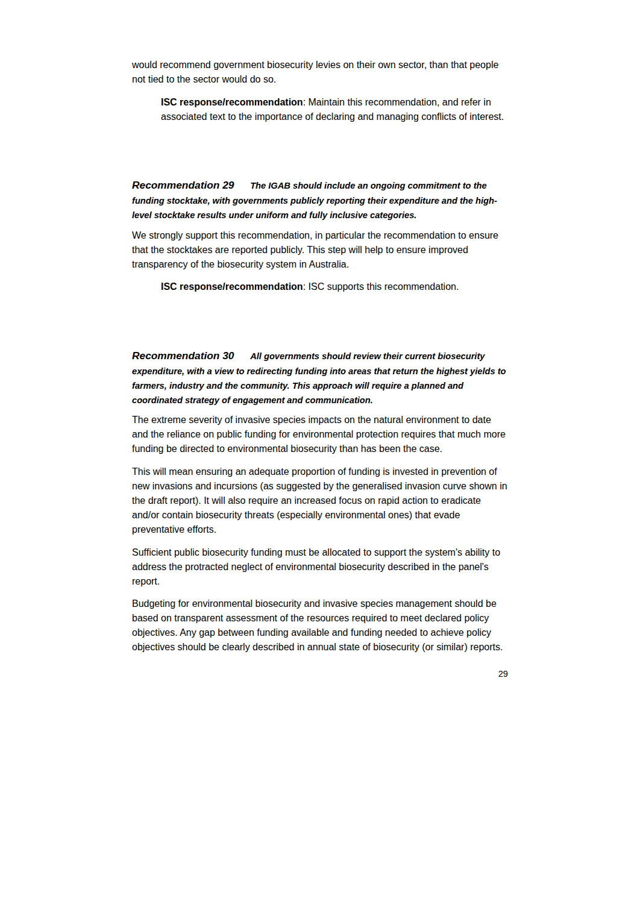would recommend government biosecurity levies on their own sector, than that people not tied to the sector would do so.
ISC response/recommendation: Maintain this recommendation, and refer in associated text to the importance of declaring and managing conflicts of interest.
Recommendation 29 The IGAB should include an ongoing commitment to the funding stocktake, with governments publicly reporting their expenditure and the high-level stocktake results under uniform and fully inclusive categories.
We strongly support this recommendation, in particular the recommendation to ensure that the stocktakes are reported publicly. This step will help to ensure improved transparency of the biosecurity system in Australia.
ISC response/recommendation: ISC supports this recommendation.
Recommendation 30 All governments should review their current biosecurity expenditure, with a view to redirecting funding into areas that return the highest yields to farmers, industry and the community. This approach will require a planned and coordinated strategy of engagement and communication.
The extreme severity of invasive species impacts on the natural environment to date and the reliance on public funding for environmental protection requires that much more funding be directed to environmental biosecurity than has been the case.
This will mean ensuring an adequate proportion of funding is invested in prevention of new invasions and incursions (as suggested by the generalised invasion curve shown in the draft report). It will also require an increased focus on rapid action to eradicate and/or contain biosecurity threats (especially environmental ones) that evade preventative efforts.
Sufficient public biosecurity funding must be allocated to support the system's ability to address the protracted neglect of environmental biosecurity described in the panel's report.
Budgeting for environmental biosecurity and invasive species management should be based on transparent assessment of the resources required to meet declared policy objectives. Any gap between funding available and funding needed to achieve policy objectives should be clearly described in annual state of biosecurity (or similar) reports.
29